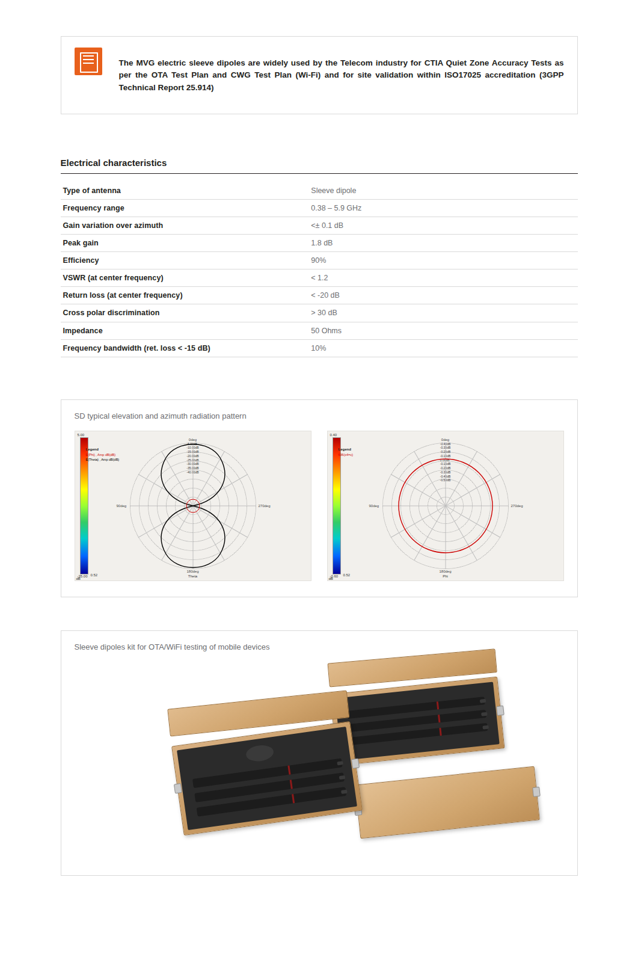The MVG electric sleeve dipoles are widely used by the Telecom industry for CTIA Quiet Zone Accuracy Tests as per the OTA Test Plan and CWG Test Plan (Wi-Fi) and for site validation within ISO17025 accreditation (3GPP Technical Report 25.914)
Electrical characteristics
| Type of antenna | Sleeve dipole |
| Frequency range | 0.38 – 5.9 GHz |
| Gain variation over azimuth | <± 0.1 dB |
| Peak gain | 1.8 dB |
| Efficiency | 90% |
| VSWR (at center frequency) | < 1.2 |
| Return loss (at center frequency) | < -20 dB |
| Cross polar discrimination | > 30 dB |
| Impedance | 50 Ohms |
| Frequency bandwidth (ret. loss < -15 dB) | 10% |
SD typical elevation and azimuth radiation pattern
5.00 -35.00 dB 0.52
Legend
E(Phi) , Amp dB(dB)
E(Theta) , Amp dB(dB)
-5.00dB
-10.00dB
-15.00dB
-20.00dB
-25.00dB
-30.00dB
-35.00dB
-40.00dB
0deg 180deg 90deg 270deg
Theta
0.40 -0.60 dB 0.52
Legend
636(x4=c)
-0.40dB
-0.30dB
-0.20dB
-0.10dB
0.00dB
-0.10dB
-0.20dB
-0.30dB
-0.40dB
-0.50dB
0deg 180deg 90deg 270deg
Phi
Sleeve dipoles kit for OTA/WiFi testing of mobile devices